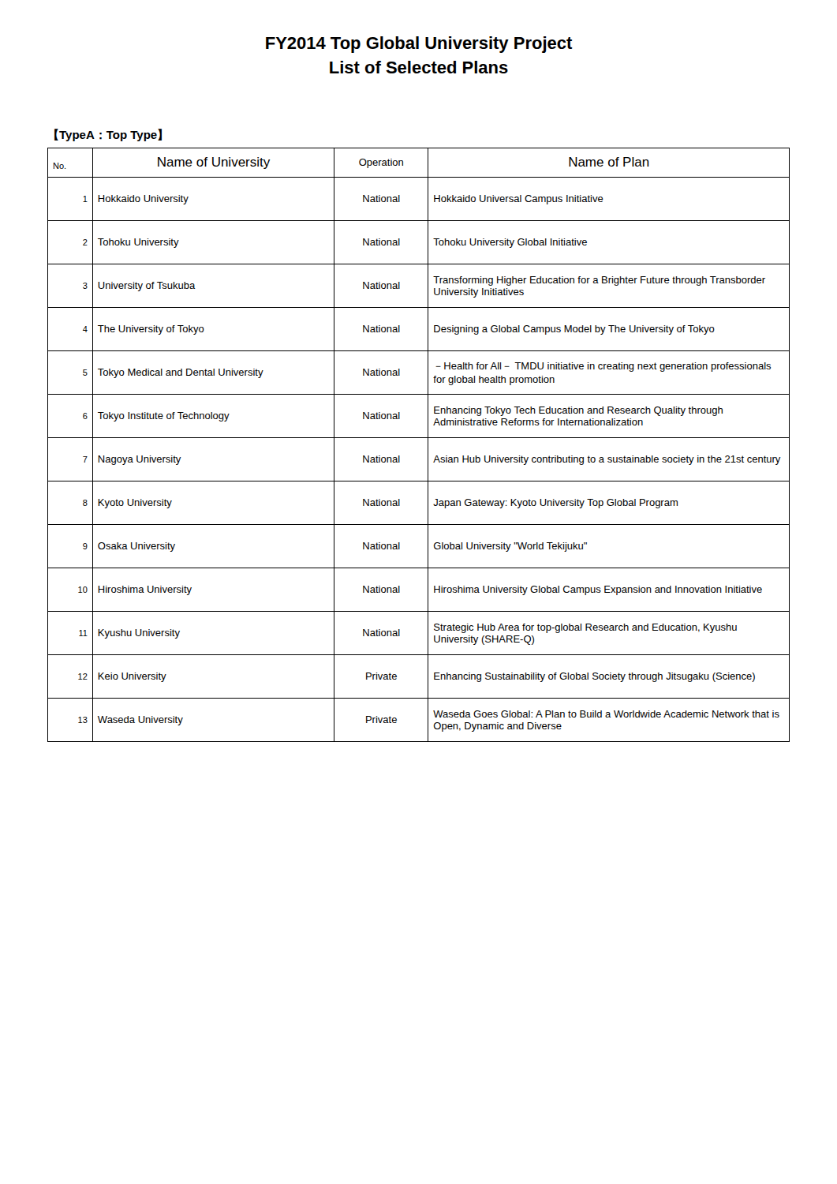FY2014 Top Global University Project
List of Selected Plans
【TypeA：Top Type】
| No. | Name of University | Operation | Name of Plan |
| --- | --- | --- | --- |
| 1 | Hokkaido University | National | Hokkaido Universal Campus Initiative |
| 2 | Tohoku University | National | Tohoku University Global Initiative |
| 3 | University of Tsukuba | National | Transforming Higher Education for a Brighter Future through Transborder University Initiatives |
| 4 | The University of Tokyo | National | Designing a Global Campus Model by The University of Tokyo |
| 5 | Tokyo Medical and Dental University | National | －Health for All－ TMDU initiative in creating next generation professionals for global health promotion |
| 6 | Tokyo Institute of Technology | National | Enhancing Tokyo Tech Education and Research Quality through Administrative Reforms for Internationalization |
| 7 | Nagoya University | National | Asian Hub University contributing to a sustainable society in the 21st century |
| 8 | Kyoto University | National | Japan Gateway: Kyoto University Top Global Program |
| 9 | Osaka University | National | Global University "World Tekijuku" |
| 10 | Hiroshima University | National | Hiroshima University Global Campus Expansion and Innovation Initiative |
| 11 | Kyushu University | National | Strategic Hub Area for top-global Research and Education, Kyushu University (SHARE-Q) |
| 12 | Keio University | Private | Enhancing Sustainability of Global Society through Jitsugaku (Science) |
| 13 | Waseda University | Private | Waseda Goes Global: A Plan to Build a Worldwide Academic Network that is Open, Dynamic and Diverse |